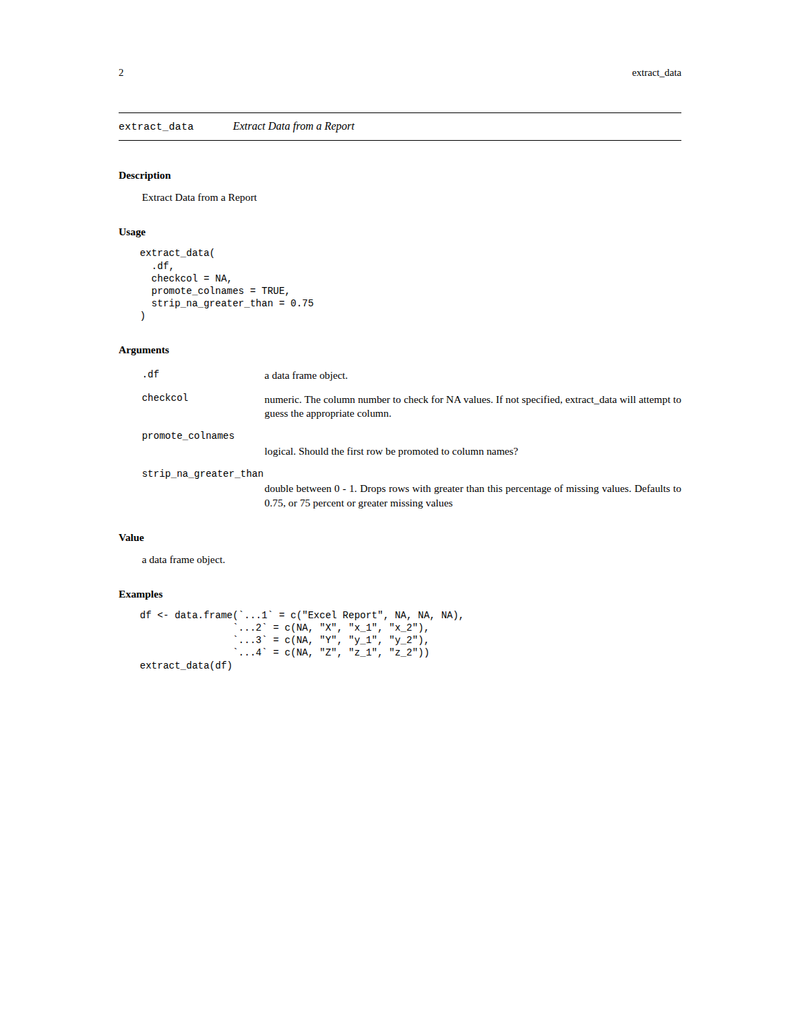2 extract_data
extract_data Extract Data from a Report
Description
Extract Data from a Report
Usage
extract_data(
  .df,
  checkcol = NA,
  promote_colnames = TRUE,
  strip_na_greater_than = 0.75
)
Arguments
.df
a data frame object.
checkcol
numeric. The column number to check for NA values. If not specified, extract_data will attempt to guess the appropriate column.
promote_colnames
logical. Should the first row be promoted to column names?
strip_na_greater_than
double between 0 - 1. Drops rows with greater than this percentage of missing values. Defaults to 0.75, or 75 percent or greater missing values
Value
a data frame object.
Examples
df <- data.frame(`...1` = c("Excel Report", NA, NA, NA),
                `...2` = c(NA, "X", "x_1", "x_2"),
                `...3` = c(NA, "Y", "y_1", "y_2"),
                `...4` = c(NA, "Z", "z_1", "z_2"))
extract_data(df)